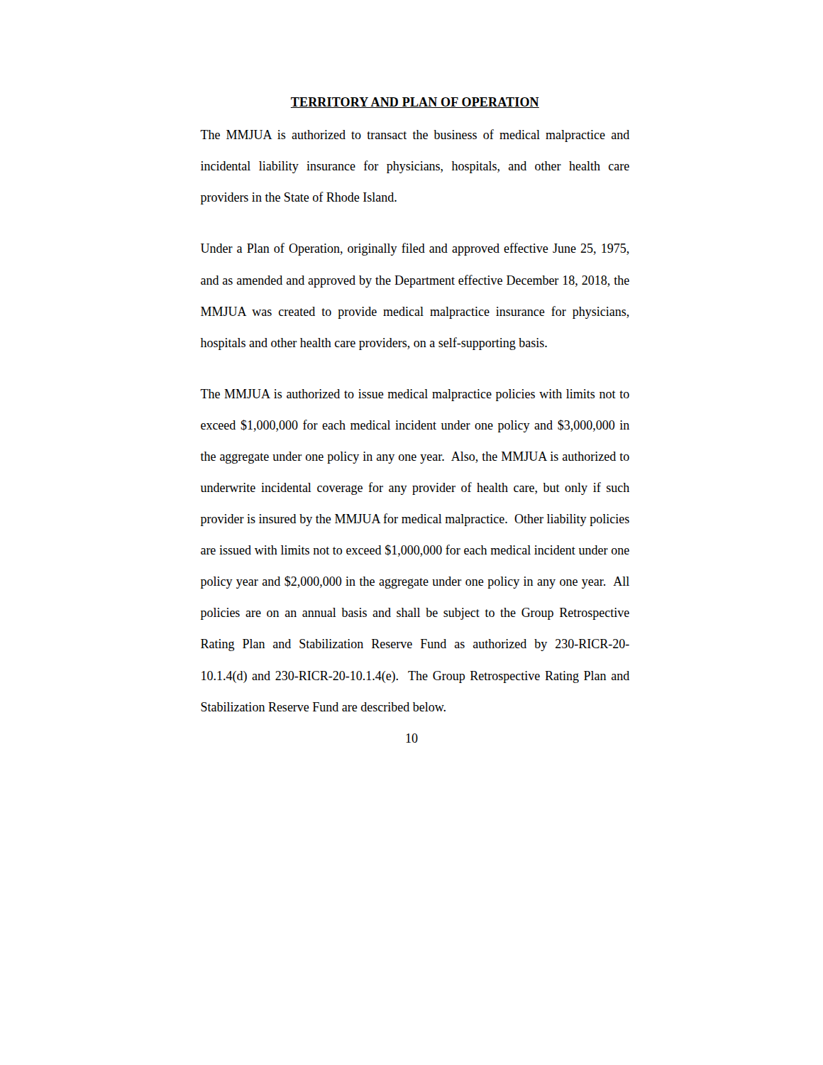TERRITORY AND PLAN OF OPERATION
The MMJUA is authorized to transact the business of medical malpractice and incidental liability insurance for physicians, hospitals, and other health care providers in the State of Rhode Island.
Under a Plan of Operation, originally filed and approved effective June 25, 1975, and as amended and approved by the Department effective December 18, 2018, the MMJUA was created to provide medical malpractice insurance for physicians, hospitals and other health care providers, on a self-supporting basis.
The MMJUA is authorized to issue medical malpractice policies with limits not to exceed $1,000,000 for each medical incident under one policy and $3,000,000 in the aggregate under one policy in any one year. Also, the MMJUA is authorized to underwrite incidental coverage for any provider of health care, but only if such provider is insured by the MMJUA for medical malpractice. Other liability policies are issued with limits not to exceed $1,000,000 for each medical incident under one policy year and $2,000,000 in the aggregate under one policy in any one year. All policies are on an annual basis and shall be subject to the Group Retrospective Rating Plan and Stabilization Reserve Fund as authorized by 230-RICR-20-10.1.4(d) and 230-RICR-20-10.1.4(e). The Group Retrospective Rating Plan and Stabilization Reserve Fund are described below.
10